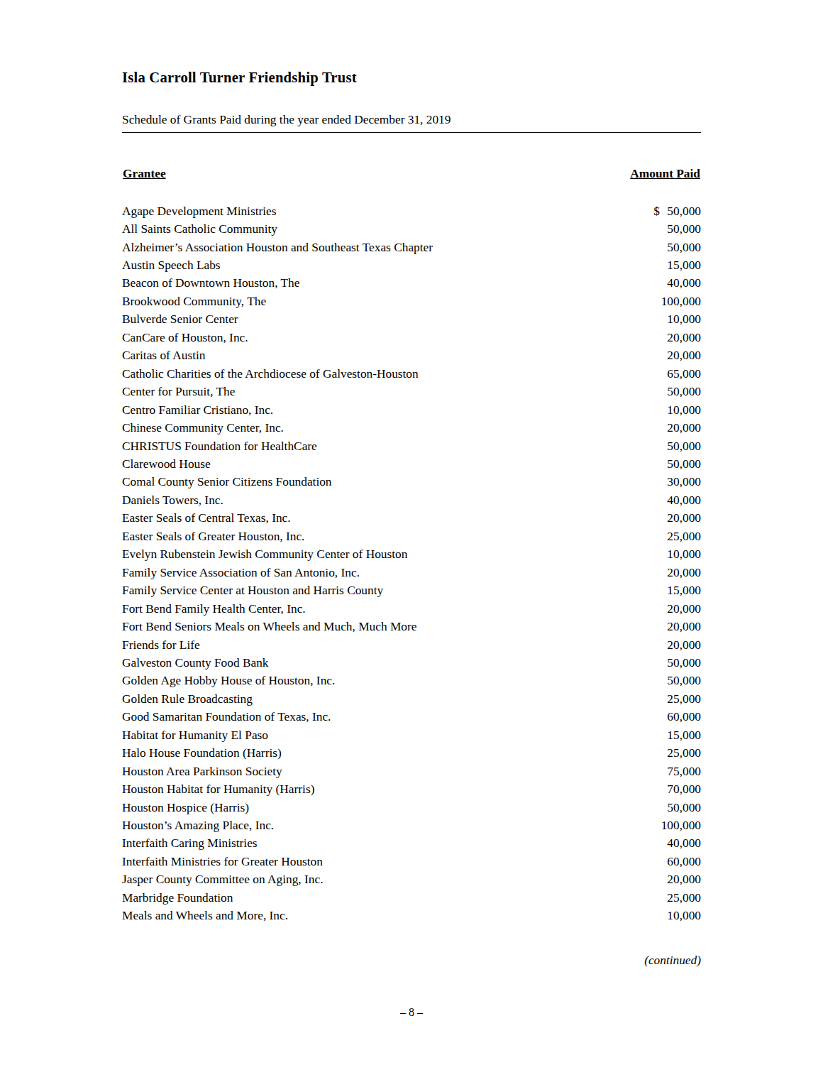Isla Carroll Turner Friendship Trust
Schedule of Grants Paid during the year ended December 31, 2019
| Grantee | Amount Paid |
| --- | --- |
| Agape Development Ministries | $ 50,000 |
| All Saints Catholic Community | 50,000 |
| Alzheimer’s Association Houston and Southeast Texas Chapter | 50,000 |
| Austin Speech Labs | 15,000 |
| Beacon of Downtown Houston, The | 40,000 |
| Brookwood Community, The | 100,000 |
| Bulverde Senior Center | 10,000 |
| CanCare of Houston, Inc. | 20,000 |
| Caritas of Austin | 20,000 |
| Catholic Charities of the Archdiocese of Galveston-Houston | 65,000 |
| Center for Pursuit, The | 50,000 |
| Centro Familiar Cristiano, Inc. | 10,000 |
| Chinese Community Center, Inc. | 20,000 |
| CHRISTUS Foundation for HealthCare | 50,000 |
| Clarewood House | 50,000 |
| Comal County Senior Citizens Foundation | 30,000 |
| Daniels Towers, Inc. | 40,000 |
| Easter Seals of Central Texas, Inc. | 20,000 |
| Easter Seals of Greater Houston, Inc. | 25,000 |
| Evelyn Rubenstein Jewish Community Center of Houston | 10,000 |
| Family Service Association of San Antonio, Inc. | 20,000 |
| Family Service Center at Houston and Harris County | 15,000 |
| Fort Bend Family Health Center, Inc. | 20,000 |
| Fort Bend Seniors Meals on Wheels and Much, Much More | 20,000 |
| Friends for Life | 20,000 |
| Galveston County Food Bank | 50,000 |
| Golden Age Hobby House of Houston, Inc. | 50,000 |
| Golden Rule Broadcasting | 25,000 |
| Good Samaritan Foundation of Texas, Inc. | 60,000 |
| Habitat for Humanity El Paso | 15,000 |
| Halo House Foundation (Harris) | 25,000 |
| Houston Area Parkinson Society | 75,000 |
| Houston Habitat for Humanity (Harris) | 70,000 |
| Houston Hospice (Harris) | 50,000 |
| Houston’s Amazing Place, Inc. | 100,000 |
| Interfaith Caring Ministries | 40,000 |
| Interfaith Ministries for Greater Houston | 60,000 |
| Jasper County Committee on Aging, Inc. | 20,000 |
| Marbridge Foundation | 25,000 |
| Meals and Wheels and More, Inc. | 10,000 |
(continued)
– 8 –